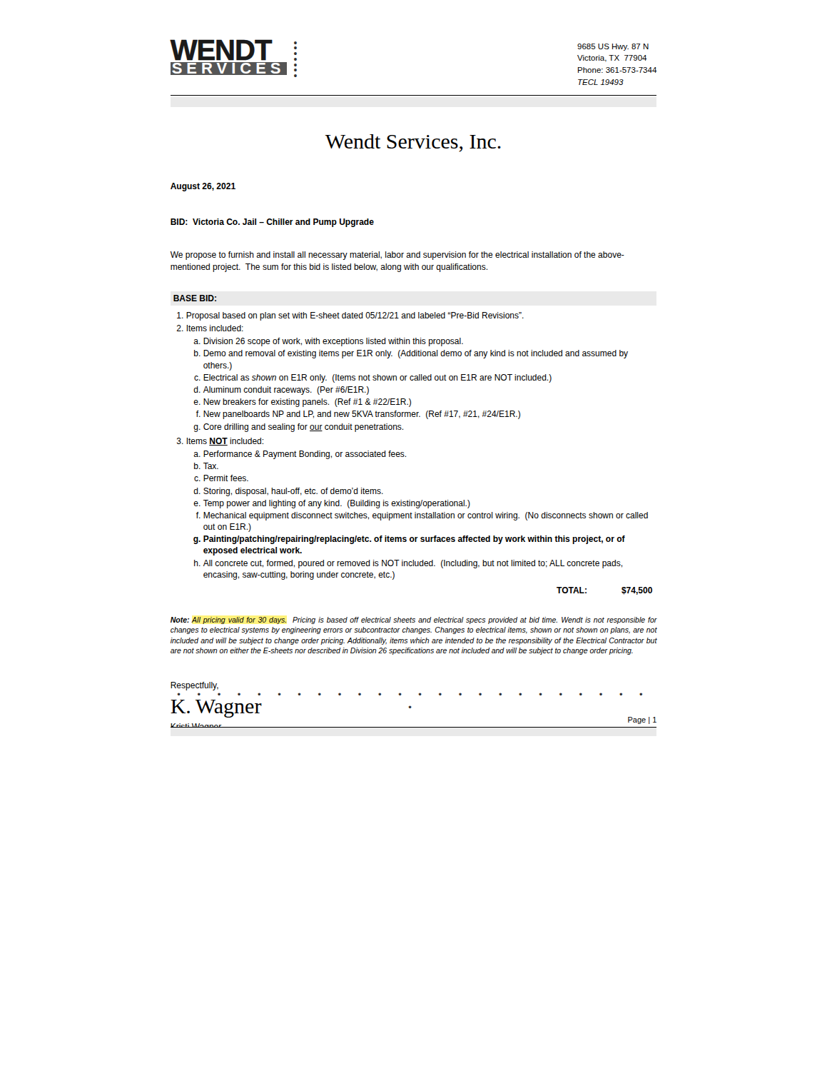WENDT SERVICES
•
•
•
•
•
•
•
9685 US Hwy. 87 N
Victoria, TX 77904
Phone: 361-573-7344
TECL 19493
Wendt Services, Inc.
August 26, 2021
BID: Victoria Co. Jail – Chiller and Pump Upgrade
We propose to furnish and install all necessary material, labor and supervision for the electrical installation of the above-mentioned project. The sum for this bid is listed below, along with our qualifications.
BASE BID:
Proposal based on plan set with E-sheet dated 05/12/21 and labeled “Pre-Bid Revisions”.
Items included:
Division 26 scope of work, with exceptions listed within this proposal.
Demo and removal of existing items per E1R only. (Additional demo of any kind is not included and assumed by others.)
Electrical as shown on E1R only. (Items not shown or called out on E1R are NOT included.)
Aluminum conduit raceways. (Per #6/E1R.)
New breakers for existing panels. (Ref #1 & #22/E1R.)
New panelboards NP and LP, and new 5KVA transformer. (Ref #17, #21, #24/E1R.)
Core drilling and sealing for our conduit penetrations.
Items NOT included:
Performance & Payment Bonding, or associated fees.
Tax.
Permit fees.
Storing, disposal, haul-off, etc. of demo’d items.
Temp power and lighting of any kind. (Building is existing/operational.)
Mechanical equipment disconnect switches, equipment installation or control wiring. (No disconnects shown or called out on E1R.)
Painting/patching/repairing/replacing/etc. of items or surfaces affected by work within this project, or of exposed electrical work.
All concrete cut, formed, poured or removed is NOT included. (Including, but not limited to; ALL concrete pads, encasing, saw-cutting, boring under concrete, etc.)
TOTAL:$74,500
Note: All pricing valid for 30 days. Pricing is based off electrical sheets and electrical specs provided at bid time. Wendt is not responsible for changes to electrical systems by engineering errors or subcontractor changes. Changes to electrical items, shown or not shown on plans, are not included and will be subject to change order pricing. Additionally, items which are intended to be the responsibility of the Electrical Contractor but are not shown on either the E-sheets nor described in Division 26 specifications are not included and will be subject to change order pricing.
Respectfully,
K. Wagner
Kristi Wagner
• • • • • • • • • • • • • • • • • • • • • • • • •
Page | 1